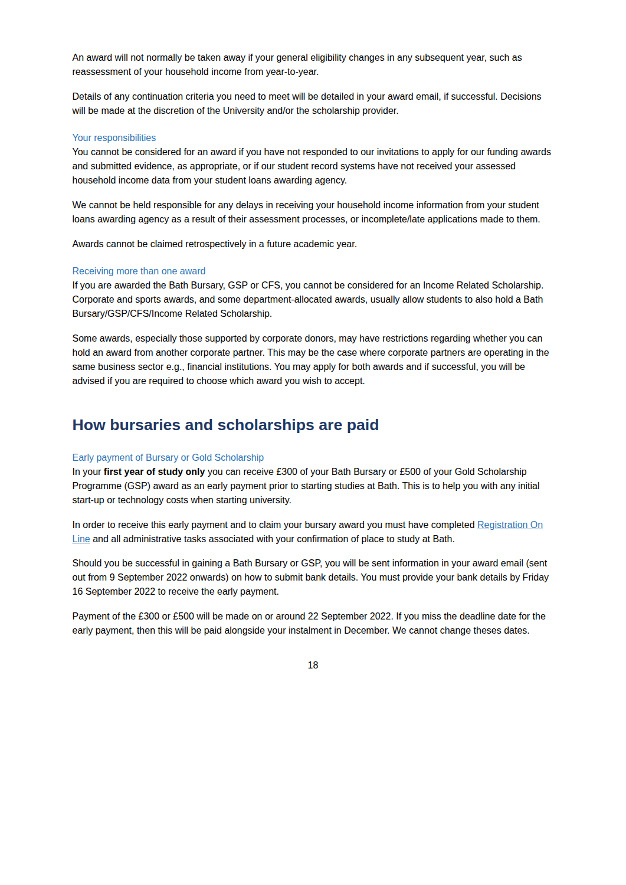An award will not normally be taken away if your general eligibility changes in any subsequent year, such as reassessment of your household income from year-to-year.
Details of any continuation criteria you need to meet will be detailed in your award email, if successful. Decisions will be made at the discretion of the University and/or the scholarship provider.
Your responsibilities
You cannot be considered for an award if you have not responded to our invitations to apply for our funding awards and submitted evidence, as appropriate, or if our student record systems have not received your assessed household income data from your student loans awarding agency.
We cannot be held responsible for any delays in receiving your household income information from your student loans awarding agency as a result of their assessment processes, or incomplete/late applications made to them.
Awards cannot be claimed retrospectively in a future academic year.
Receiving more than one award
If you are awarded the Bath Bursary, GSP or CFS, you cannot be considered for an Income Related Scholarship. Corporate and sports awards, and some department-allocated awards, usually allow students to also hold a Bath Bursary/GSP/CFS/Income Related Scholarship.
Some awards, especially those supported by corporate donors, may have restrictions regarding whether you can hold an award from another corporate partner. This may be the case where corporate partners are operating in the same business sector e.g., financial institutions. You may apply for both awards and if successful, you will be advised if you are required to choose which award you wish to accept.
How bursaries and scholarships are paid
Early payment of Bursary or Gold Scholarship
In your first year of study only you can receive £300 of your Bath Bursary or £500 of your Gold Scholarship Programme (GSP) award as an early payment prior to starting studies at Bath. This is to help you with any initial start-up or technology costs when starting university.
In order to receive this early payment and to claim your bursary award you must have completed Registration On Line and all administrative tasks associated with your confirmation of place to study at Bath.
Should you be successful in gaining a Bath Bursary or GSP, you will be sent information in your award email (sent out from 9 September 2022 onwards) on how to submit bank details. You must provide your bank details by Friday 16 September 2022 to receive the early payment.
Payment of the £300 or £500 will be made on or around 22 September 2022. If you miss the deadline date for the early payment, then this will be paid alongside your instalment in December. We cannot change theses dates.
18